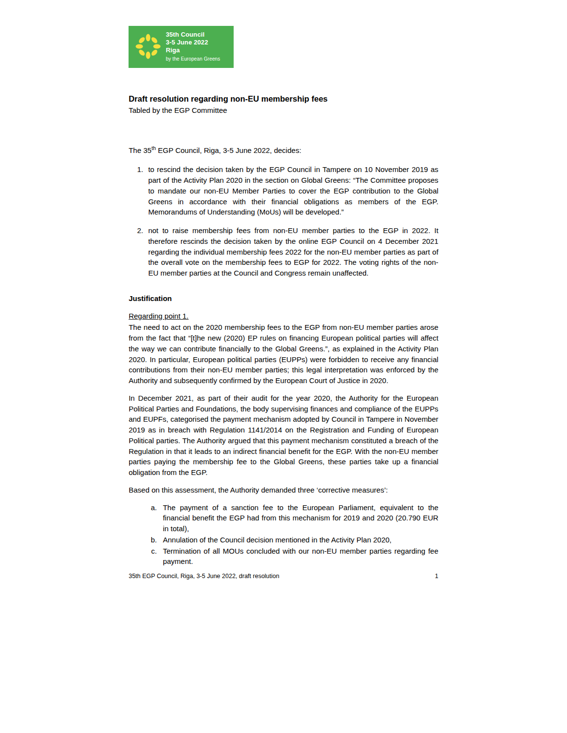35th Council 3-5 June 2022 Riga by the European Greens
Draft resolution regarding non-EU membership fees
Tabled by the EGP Committee
The 35th EGP Council, Riga, 3-5 June 2022, decides:
to rescind the decision taken by the EGP Council in Tampere on 10 November 2019 as part of the Activity Plan 2020 in the section on Global Greens: “The Committee proposes to mandate our non-EU Member Parties to cover the EGP contribution to the Global Greens in accordance with their financial obligations as members of the EGP. Memorandums of Understanding (MoUs) will be developed.”
not to raise membership fees from non-EU member parties to the EGP in 2022. It therefore rescinds the decision taken by the online EGP Council on 4 December 2021 regarding the individual membership fees 2022 for the non-EU member parties as part of the overall vote on the membership fees to EGP for 2022. The voting rights of the non-EU member parties at the Council and Congress remain unaffected.
Justification
Regarding point 1.
The need to act on the 2020 membership fees to the EGP from non-EU member parties arose from the fact that “[t]he new (2020) EP rules on financing European political parties will affect the way we can contribute financially to the Global Greens.”, as explained in the Activity Plan 2020. In particular, European political parties (EUPPs) were forbidden to receive any financial contributions from their non-EU member parties; this legal interpretation was enforced by the Authority and subsequently confirmed by the European Court of Justice in 2020.
In December 2021, as part of their audit for the year 2020, the Authority for the European Political Parties and Foundations, the body supervising finances and compliance of the EUPPs and EUPFs, categorised the payment mechanism adopted by Council in Tampere in November 2019 as in breach with Regulation 1141/2014 on the Registration and Funding of European Political parties. The Authority argued that this payment mechanism constituted a breach of the Regulation in that it leads to an indirect financial benefit for the EGP. With the non-EU member parties paying the membership fee to the Global Greens, these parties take up a financial obligation from the EGP.
Based on this assessment, the Authority demanded three ‘corrective measures’:
The payment of a sanction fee to the European Parliament, equivalent to the financial benefit the EGP had from this mechanism for 2019 and 2020 (20.790 EUR in total),
Annulation of the Council decision mentioned in the Activity Plan 2020,
Termination of all MOUs concluded with our non-EU member parties regarding fee payment.
35th EGP Council, Riga, 3-5 June 2022, draft resolution 1